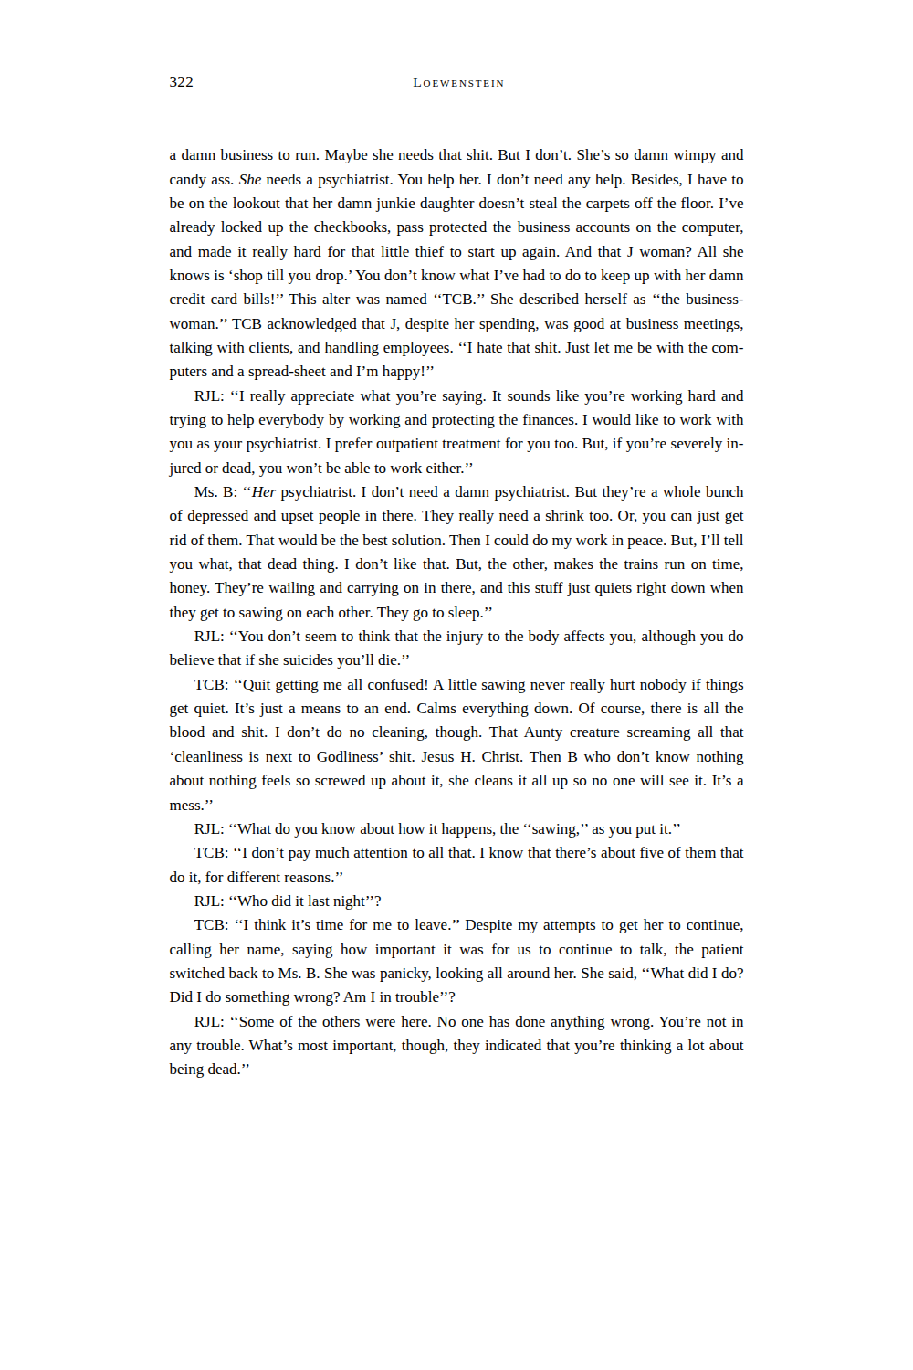322 Loewenstein
a damn business to run. Maybe she needs that shit. But I don’t. She’s so damn wimpy and candy ass. She needs a psychiatrist. You help her. I don’t need any help. Besides, I have to be on the lookout that her damn junkie daughter doesn’t steal the carpets off the floor. I’ve already locked up the checkbooks, pass protected the business accounts on the computer, and made it really hard for that little thief to start up again. And that J woman? All she knows is ‘shop till you drop.’ You don’t know what I’ve had to do to keep up with her damn credit card bills!’’ This alter was named ‘‘TCB.’’ She described herself as ‘‘the businesswoman.’’ TCB acknowledged that J, despite her spending, was good at business meetings, talking with clients, and handling employees. ‘‘I hate that shit. Just let me be with the computers and a spread-sheet and I’m happy!’’
RJL: ‘‘I really appreciate what you’re saying. It sounds like you’re working hard and trying to help everybody by working and protecting the finances. I would like to work with you as your psychiatrist. I prefer outpatient treatment for you too. But, if you’re severely injured or dead, you won’t be able to work either.’’
Ms. B: ‘‘Her psychiatrist. I don’t need a damn psychiatrist. But they’re a whole bunch of depressed and upset people in there. They really need a shrink too. Or, you can just get rid of them. That would be the best solution. Then I could do my work in peace. But, I’ll tell you what, that dead thing. I don’t like that. But, the other, makes the trains run on time, honey. They’re wailing and carrying on in there, and this stuff just quiets right down when they get to sawing on each other. They go to sleep.’’
RJL: ‘‘You don’t seem to think that the injury to the body affects you, although you do believe that if she suicides you’ll die.’’
TCB: ‘‘Quit getting me all confused! A little sawing never really hurt nobody if things get quiet. It’s just a means to an end. Calms everything down. Of course, there is all the blood and shit. I don’t do no cleaning, though. That Aunty creature screaming all that ‘cleanliness is next to Godliness’ shit. Jesus H. Christ. Then B who don’t know nothing about nothing feels so screwed up about it, she cleans it all up so no one will see it. It’s a mess.’’
RJL: ‘‘What do you know about how it happens, the ‘‘sawing,’’ as you put it.’’
TCB: ‘‘I don’t pay much attention to all that. I know that there’s about five of them that do it, for different reasons.’’
RJL: ‘‘Who did it last night’’?
TCB: ‘‘I think it’s time for me to leave.’’ Despite my attempts to get her to continue, calling her name, saying how important it was for us to continue to talk, the patient switched back to Ms. B. She was panicky, looking all around her. She said, ‘‘What did I do? Did I do something wrong? Am I in trouble’’?
RJL: ‘‘Some of the others were here. No one has done anything wrong. You’re not in any trouble. What’s most important, though, they indicated that you’re thinking a lot about being dead.’’